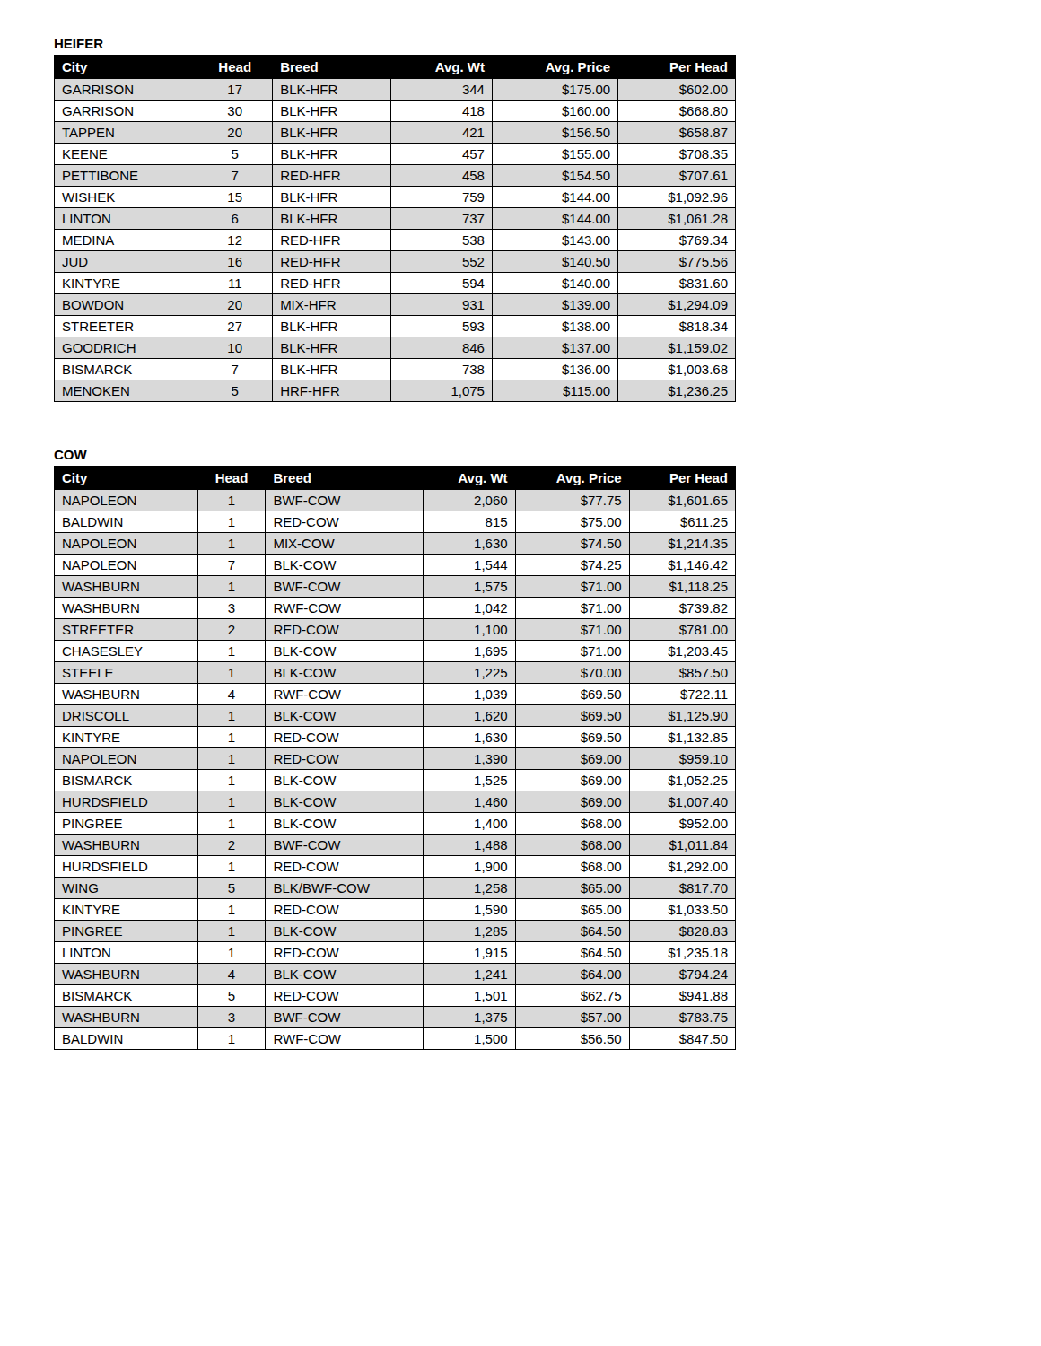HEIFER
| City | Head | Breed | Avg. Wt | Avg. Price | Per Head |
| --- | --- | --- | --- | --- | --- |
| GARRISON | 17 | BLK-HFR | 344 | $175.00 | $602.00 |
| GARRISON | 30 | BLK-HFR | 418 | $160.00 | $668.80 |
| TAPPEN | 20 | BLK-HFR | 421 | $156.50 | $658.87 |
| KEENE | 5 | BLK-HFR | 457 | $155.00 | $708.35 |
| PETTIBONE | 7 | RED-HFR | 458 | $154.50 | $707.61 |
| WISHEK | 15 | BLK-HFR | 759 | $144.00 | $1,092.96 |
| LINTON | 6 | BLK-HFR | 737 | $144.00 | $1,061.28 |
| MEDINA | 12 | RED-HFR | 538 | $143.00 | $769.34 |
| JUD | 16 | RED-HFR | 552 | $140.50 | $775.56 |
| KINTYRE | 11 | RED-HFR | 594 | $140.00 | $831.60 |
| BOWDON | 20 | MIX-HFR | 931 | $139.00 | $1,294.09 |
| STREETER | 27 | BLK-HFR | 593 | $138.00 | $818.34 |
| GOODRICH | 10 | BLK-HFR | 846 | $137.00 | $1,159.02 |
| BISMARCK | 7 | BLK-HFR | 738 | $136.00 | $1,003.68 |
| MENOKEN | 5 | HRF-HFR | 1,075 | $115.00 | $1,236.25 |
COW
| City | Head | Breed | Avg. Wt | Avg. Price | Per Head |
| --- | --- | --- | --- | --- | --- |
| NAPOLEON | 1 | BWF-COW | 2,060 | $77.75 | $1,601.65 |
| BALDWIN | 1 | RED-COW | 815 | $75.00 | $611.25 |
| NAPOLEON | 1 | MIX-COW | 1,630 | $74.50 | $1,214.35 |
| NAPOLEON | 7 | BLK-COW | 1,544 | $74.25 | $1,146.42 |
| WASHBURN | 1 | BWF-COW | 1,575 | $71.00 | $1,118.25 |
| WASHBURN | 3 | RWF-COW | 1,042 | $71.00 | $739.82 |
| STREETER | 2 | RED-COW | 1,100 | $71.00 | $781.00 |
| CHASESLEY | 1 | BLK-COW | 1,695 | $71.00 | $1,203.45 |
| STEELE | 1 | BLK-COW | 1,225 | $70.00 | $857.50 |
| WASHBURN | 4 | RWF-COW | 1,039 | $69.50 | $722.11 |
| DRISCOLL | 1 | BLK-COW | 1,620 | $69.50 | $1,125.90 |
| KINTYRE | 1 | RED-COW | 1,630 | $69.50 | $1,132.85 |
| NAPOLEON | 1 | RED-COW | 1,390 | $69.00 | $959.10 |
| BISMARCK | 1 | BLK-COW | 1,525 | $69.00 | $1,052.25 |
| HURDSFIELD | 1 | BLK-COW | 1,460 | $69.00 | $1,007.40 |
| PINGREE | 1 | BLK-COW | 1,400 | $68.00 | $952.00 |
| WASHBURN | 2 | BWF-COW | 1,488 | $68.00 | $1,011.84 |
| HURDSFIELD | 1 | RED-COW | 1,900 | $68.00 | $1,292.00 |
| WING | 5 | BLK/BWF-COW | 1,258 | $65.00 | $817.70 |
| KINTYRE | 1 | RED-COW | 1,590 | $65.00 | $1,033.50 |
| PINGREE | 1 | BLK-COW | 1,285 | $64.50 | $828.83 |
| LINTON | 1 | RED-COW | 1,915 | $64.50 | $1,235.18 |
| WASHBURN | 4 | BLK-COW | 1,241 | $64.00 | $794.24 |
| BISMARCK | 5 | RED-COW | 1,501 | $62.75 | $941.88 |
| WASHBURN | 3 | BWF-COW | 1,375 | $57.00 | $783.75 |
| BALDWIN | 1 | RWF-COW | 1,500 | $56.50 | $847.50 |